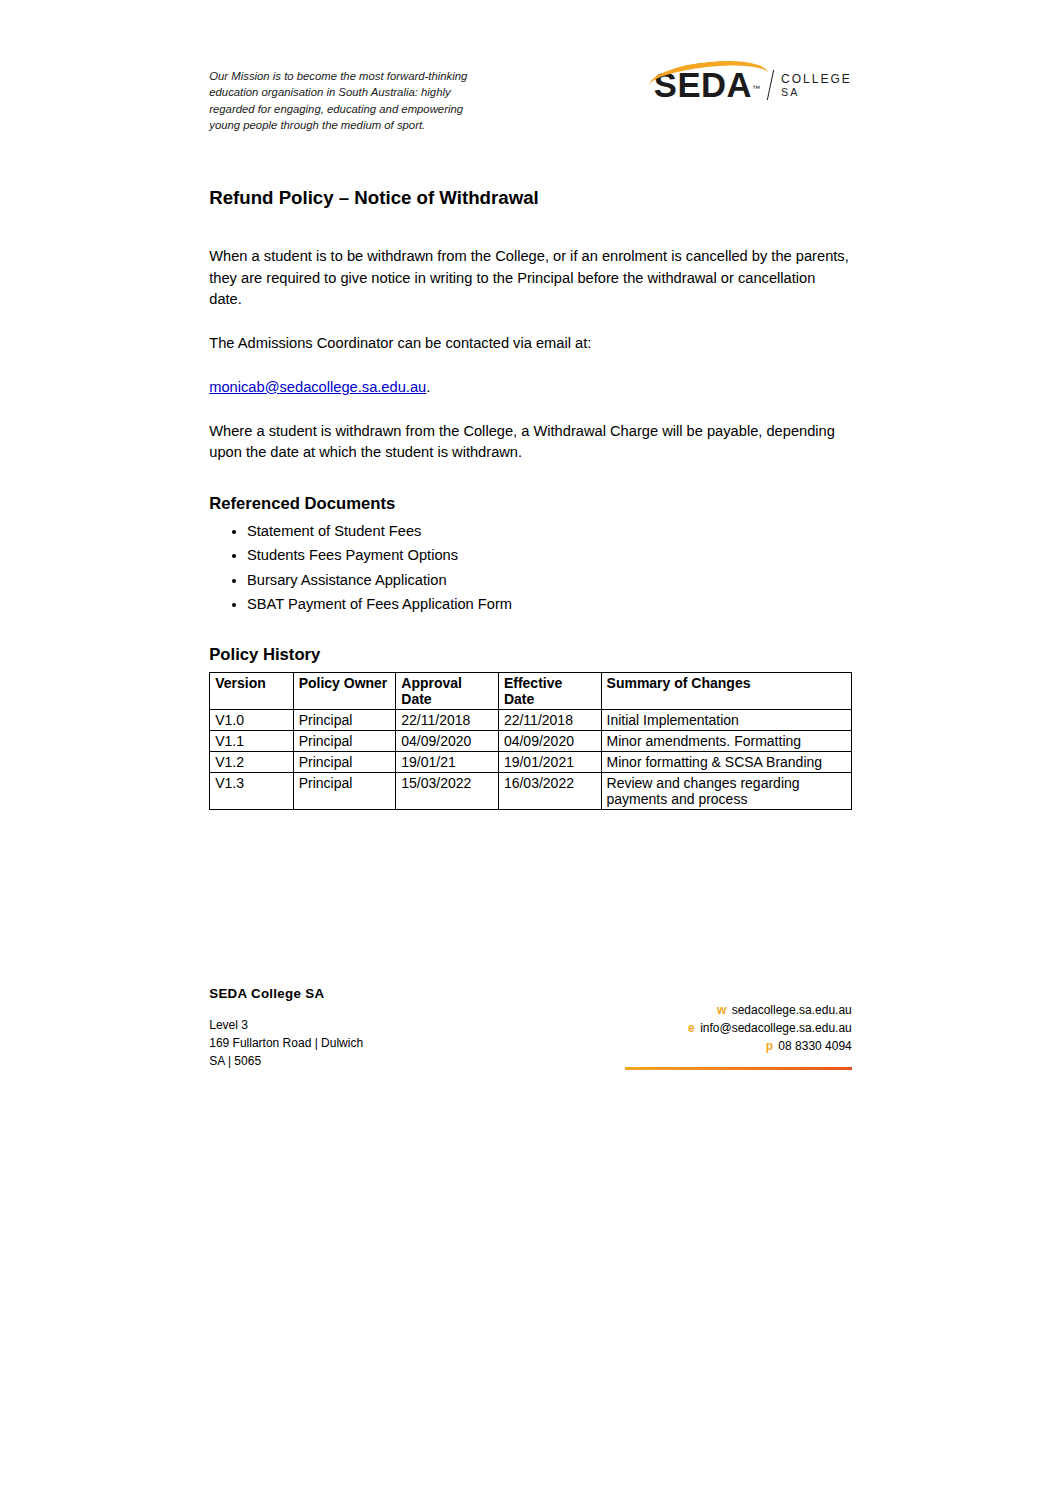Our Mission is to become the most forward-thinking education organisation in South Australia: highly regarded for engaging, educating and empowering young people through the medium of sport.
SEDA™ COLLEGESA
Refund Policy – Notice of Withdrawal
When a student is to be withdrawn from the College, or if an enrolment is cancelled by the parents, they are required to give notice in writing to the Principal before the withdrawal or cancellation date.
The Admissions Coordinator can be contacted via email at:
monicab@sedacollege.sa.edu.au.
Where a student is withdrawn from the College, a Withdrawal Charge will be payable, depending upon the date at which the student is withdrawn.
Referenced Documents
Statement of Student Fees
Students Fees Payment Options
Bursary Assistance Application
SBAT Payment of Fees Application Form
Policy History
| Version | Policy Owner | Approval Date | Effective Date | Summary of Changes |
| --- | --- | --- | --- | --- |
| V1.0 | Principal | 22/11/2018 | 22/11/2018 | Initial Implementation |
| V1.1 | Principal | 04/09/2020 | 04/09/2020 | Minor amendments. Formatting |
| V1.2 | Principal | 19/01/21 | 19/01/2021 | Minor formatting & SCSA Branding |
| V1.3 | Principal | 15/03/2022 | 16/03/2022 | Review and changes regarding payments and process |
SEDA College SA Level 3
169 Fullarton Road | Dulwich
SA | 5065
w sedacollege.sa.edu.au
e info@sedacollege.sa.edu.au
p 08 8330 4094